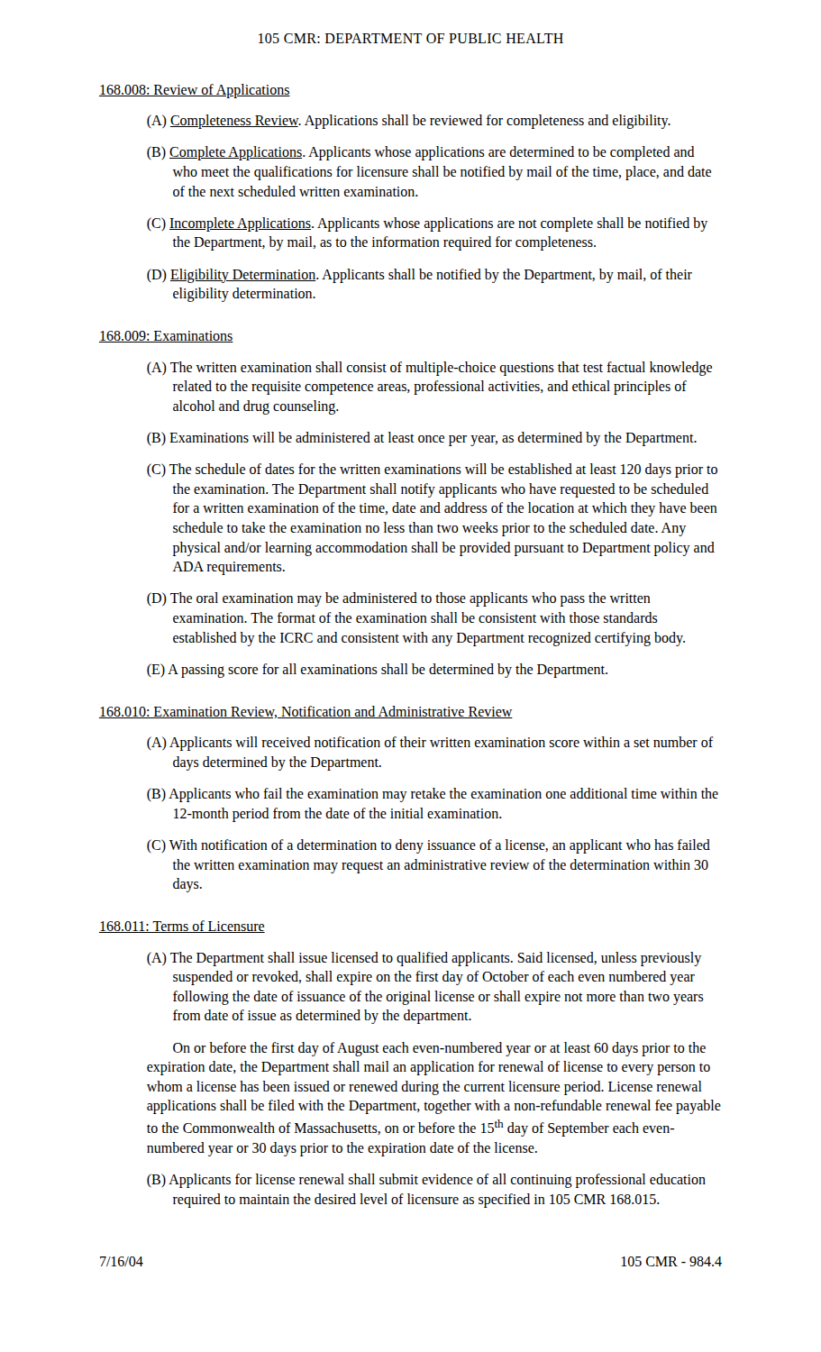105 CMR: DEPARTMENT OF PUBLIC HEALTH
168.008: Review of Applications
(A) Completeness Review. Applications shall be reviewed for completeness and eligibility.
(B) Complete Applications. Applicants whose applications are determined to be completed and who meet the qualifications for licensure shall be notified by mail of the time, place, and date of the next scheduled written examination.
(C) Incomplete Applications. Applicants whose applications are not complete shall be notified by the Department, by mail, as to the information required for completeness.
(D) Eligibility Determination. Applicants shall be notified by the Department, by mail, of their eligibility determination.
168.009: Examinations
(A) The written examination shall consist of multiple-choice questions that test factual knowledge related to the requisite competence areas, professional activities, and ethical principles of alcohol and drug counseling.
(B) Examinations will be administered at least once per year, as determined by the Department.
(C) The schedule of dates for the written examinations will be established at least 120 days prior to the examination. The Department shall notify applicants who have requested to be scheduled for a written examination of the time, date and address of the location at which they have been schedule to take the examination no less than two weeks prior to the scheduled date. Any physical and/or learning accommodation shall be provided pursuant to Department policy and ADA requirements.
(D) The oral examination may be administered to those applicants who pass the written examination. The format of the examination shall be consistent with those standards established by the ICRC and consistent with any Department recognized certifying body.
(E) A passing score for all examinations shall be determined by the Department.
168.010: Examination Review, Notification and Administrative Review
(A) Applicants will received notification of their written examination score within a set number of days determined by the Department.
(B) Applicants who fail the examination may retake the examination one additional time within the 12-month period from the date of the initial examination.
(C) With notification of a determination to deny issuance of a license, an applicant who has failed the written examination may request an administrative review of the determination within 30 days.
168.011: Terms of Licensure
(A) The Department shall issue licensed to qualified applicants. Said licensed, unless previously suspended or revoked, shall expire on the first day of October of each even numbered year following the date of issuance of the original license or shall expire not more than two years from date of issue as determined by the department.
On or before the first day of August each even-numbered year or at least 60 days prior to the expiration date, the Department shall mail an application for renewal of license to every person to whom a license has been issued or renewed during the current licensure period. License renewal applications shall be filed with the Department, together with a non-refundable renewal fee payable to the Commonwealth of Massachusetts, on or before the 15th day of September each even-numbered year or 30 days prior to the expiration date of the license.
(B) Applicants for license renewal shall submit evidence of all continuing professional education required to maintain the desired level of licensure as specified in 105 CMR 168.015.
7/16/04 105 CMR - 984.4